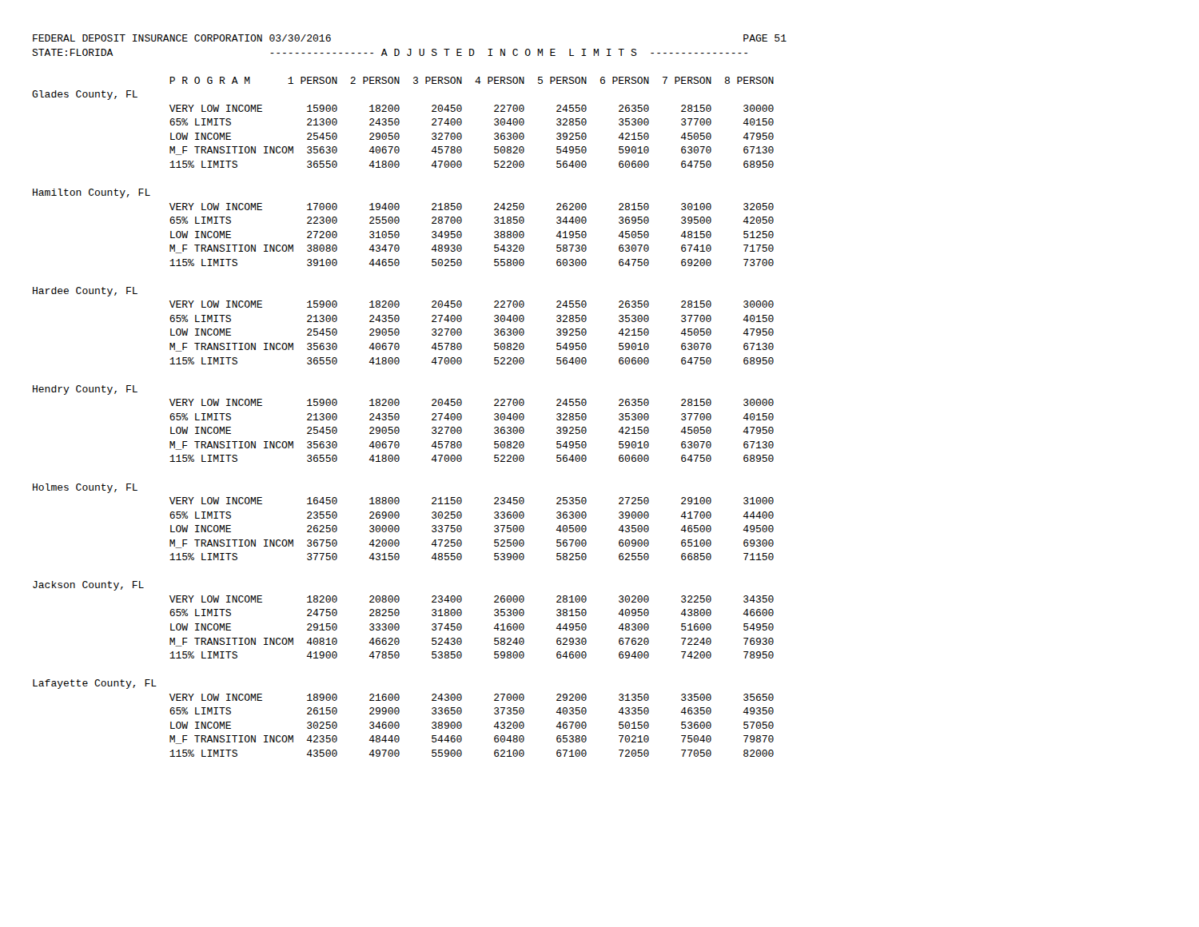FEDERAL DEPOSIT INSURANCE CORPORATION 03/30/2016                                                                  PAGE 51
STATE:FLORIDA                         ----------------- A D J U S T E D  I N C O M E  L I M I T S  ----------------

                      P R O G R A M      1 PERSON  2 PERSON  3 PERSON  4 PERSON  5 PERSON  6 PERSON  7 PERSON  8 PERSON
Glades County, FL
                      VERY LOW INCOME       15900     18200     20450     22700     24550     26350     28150     30000
                      65% LIMITS            21300     24350     27400     30400     32850     35300     37700     40150
                      LOW INCOME            25450     29050     32700     36300     39250     42150     45050     47950
                      M_F TRANSITION INCOM  35630     40670     45780     50820     54950     59010     63070     67130
                      115% LIMITS           36550     41800     47000     52200     56400     60600     64750     68950

Hamilton County, FL
                      VERY LOW INCOME       17000     19400     21850     24250     26200     28150     30100     32050
                      65% LIMITS            22300     25500     28700     31850     34400     36950     39500     42050
                      LOW INCOME            27200     31050     34950     38800     41950     45050     48150     51250
                      M_F TRANSITION INCOM  38080     43470     48930     54320     58730     63070     67410     71750
                      115% LIMITS           39100     44650     50250     55800     60300     64750     69200     73700

Hardee County, FL
                      VERY LOW INCOME       15900     18200     20450     22700     24550     26350     28150     30000
                      65% LIMITS            21300     24350     27400     30400     32850     35300     37700     40150
                      LOW INCOME            25450     29050     32700     36300     39250     42150     45050     47950
                      M_F TRANSITION INCOM  35630     40670     45780     50820     54950     59010     63070     67130
                      115% LIMITS           36550     41800     47000     52200     56400     60600     64750     68950

Hendry County, FL
                      VERY LOW INCOME       15900     18200     20450     22700     24550     26350     28150     30000
                      65% LIMITS            21300     24350     27400     30400     32850     35300     37700     40150
                      LOW INCOME            25450     29050     32700     36300     39250     42150     45050     47950
                      M_F TRANSITION INCOM  35630     40670     45780     50820     54950     59010     63070     67130
                      115% LIMITS           36550     41800     47000     52200     56400     60600     64750     68950

Holmes County, FL
                      VERY LOW INCOME       16450     18800     21150     23450     25350     27250     29100     31000
                      65% LIMITS            23550     26900     30250     33600     36300     39000     41700     44400
                      LOW INCOME            26250     30000     33750     37500     40500     43500     46500     49500
                      M_F TRANSITION INCOM  36750     42000     47250     52500     56700     60900     65100     69300
                      115% LIMITS           37750     43150     48550     53900     58250     62550     66850     71150

Jackson County, FL
                      VERY LOW INCOME       18200     20800     23400     26000     28100     30200     32250     34350
                      65% LIMITS            24750     28250     31800     35300     38150     40950     43800     46600
                      LOW INCOME            29150     33300     37450     41600     44950     48300     51600     54950
                      M_F TRANSITION INCOM  40810     46620     52430     58240     62930     67620     72240     76930
                      115% LIMITS           41900     47850     53850     59800     64600     69400     74200     78950

Lafayette County, FL
                      VERY LOW INCOME       18900     21600     24300     27000     29200     31350     33500     35650
                      65% LIMITS            26150     29900     33650     37350     40350     43350     46350     49350
                      LOW INCOME            30250     34600     38900     43200     46700     50150     53600     57050
                      M_F TRANSITION INCOM  42350     48440     54460     60480     65380     70210     75040     79870
                      115% LIMITS           43500     49700     55900     62100     67100     72050     77050     82000